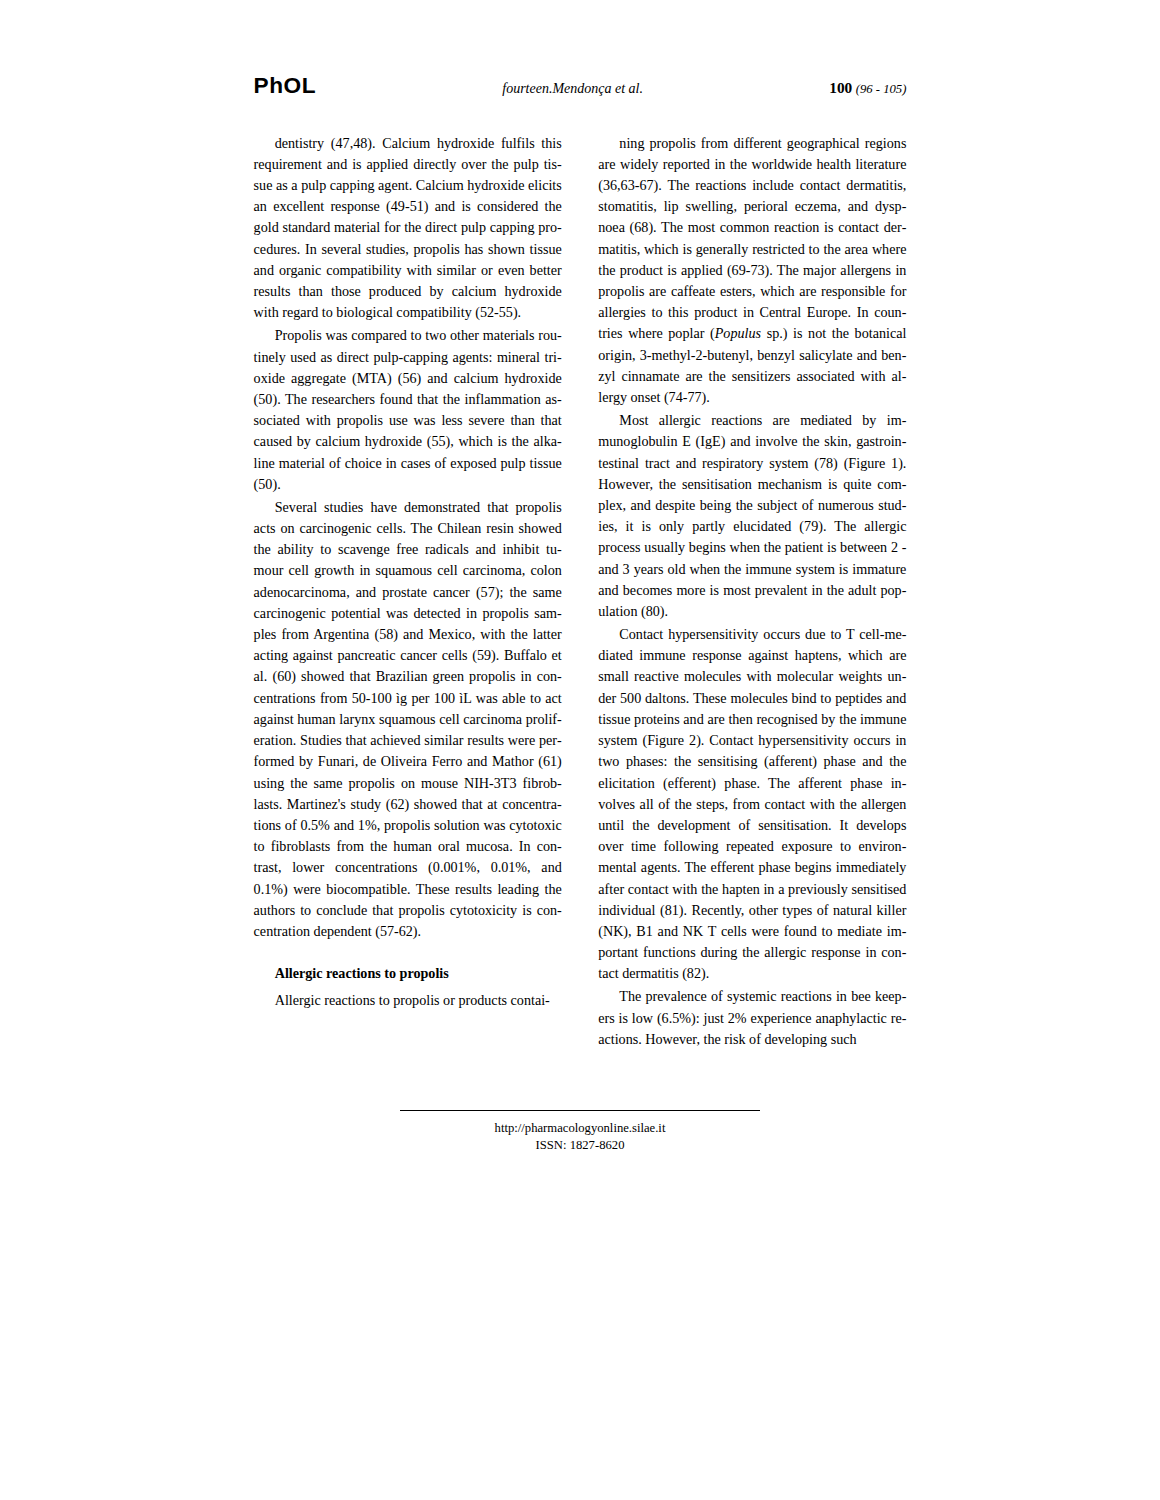PhOL
fourteen.Mendonça et al.
100 (96 - 105)
dentistry (47,48). Calcium hydroxide fulfils this requirement and is applied directly over the pulp tissue as a pulp capping agent. Calcium hydroxide elicits an excellent response (49-51) and is considered the gold standard material for the direct pulp capping procedures. In several studies, propolis has shown tissue and organic compatibility with similar or even better results than those produced by calcium hydroxide with regard to biological compatibility (52-55).
Propolis was compared to two other materials routinely used as direct pulp-capping agents: mineral trioxide aggregate (MTA) (56) and calcium hydroxide (50). The researchers found that the inflammation associated with propolis use was less severe than that caused by calcium hydroxide (55), which is the alkaline material of choice in cases of exposed pulp tissue (50).
Several studies have demonstrated that propolis acts on carcinogenic cells. The Chilean resin showed the ability to scavenge free radicals and inhibit tumour cell growth in squamous cell carcinoma, colon adenocarcinoma, and prostate cancer (57); the same carcinogenic potential was detected in propolis samples from Argentina (58) and Mexico, with the latter acting against pancreatic cancer cells (59). Buffalo et al. (60) showed that Brazilian green propolis in concentrations from 50-100 ìg per 100 ìL was able to act against human larynx squamous cell carcinoma proliferation. Studies that achieved similar results were performed by Funari, de Oliveira Ferro and Mathor (61) using the same propolis on mouse NIH-3T3 fibroblasts. Martinez's study (62) showed that at concentrations of 0.5% and 1%, propolis solution was cytotoxic to fibroblasts from the human oral mucosa. In contrast, lower concentrations (0.001%, 0.01%, and 0.1%) were biocompatible. These results leading the authors to conclude that propolis cytotoxicity is concentration dependent (57-62).
Allergic reactions to propolis
Allergic reactions to propolis or products contai-
ning propolis from different geographical regions are widely reported in the worldwide health literature (36,63-67). The reactions include contact dermatitis, stomatitis, lip swelling, perioral eczema, and dyspnoea (68). The most common reaction is contact dermatitis, which is generally restricted to the area where the product is applied (69-73). The major allergens in propolis are caffeate esters, which are responsible for allergies to this product in Central Europe. In countries where poplar (Populus sp.) is not the botanical origin, 3-methyl-2-butenyl, benzyl salicylate and benzyl cinnamate are the sensitizers associated with allergy onset (74-77).
Most allergic reactions are mediated by immunoglobulin E (IgE) and involve the skin, gastrointestinal tract and respiratory system (78) (Figure 1). However, the sensitisation mechanism is quite complex, and despite being the subject of numerous studies, it is only partly elucidated (79). The allergic process usually begins when the patient is between 2 -and 3 years old when the immune system is immature and becomes more is most prevalent in the adult population (80).
Contact hypersensitivity occurs due to T cell-mediated immune response against haptens, which are small reactive molecules with molecular weights under 500 daltons. These molecules bind to peptides and tissue proteins and are then recognised by the immune system (Figure 2). Contact hypersensitivity occurs in two phases: the sensitising (afferent) phase and the elicitation (efferent) phase. The afferent phase involves all of the steps, from contact with the allergen until the development of sensitisation. It develops over time following repeated exposure to environmental agents. The efferent phase begins immediately after contact with the hapten in a previously sensitised individual (81). Recently, other types of natural killer (NK), B1 and NK T cells were found to mediate important functions during the allergic response in contact dermatitis (82).
The prevalence of systemic reactions in bee keepers is low (6.5%): just 2% experience anaphylactic reactions. However, the risk of developing such
http://pharmacologyonline.silae.it
ISSN: 1827-8620